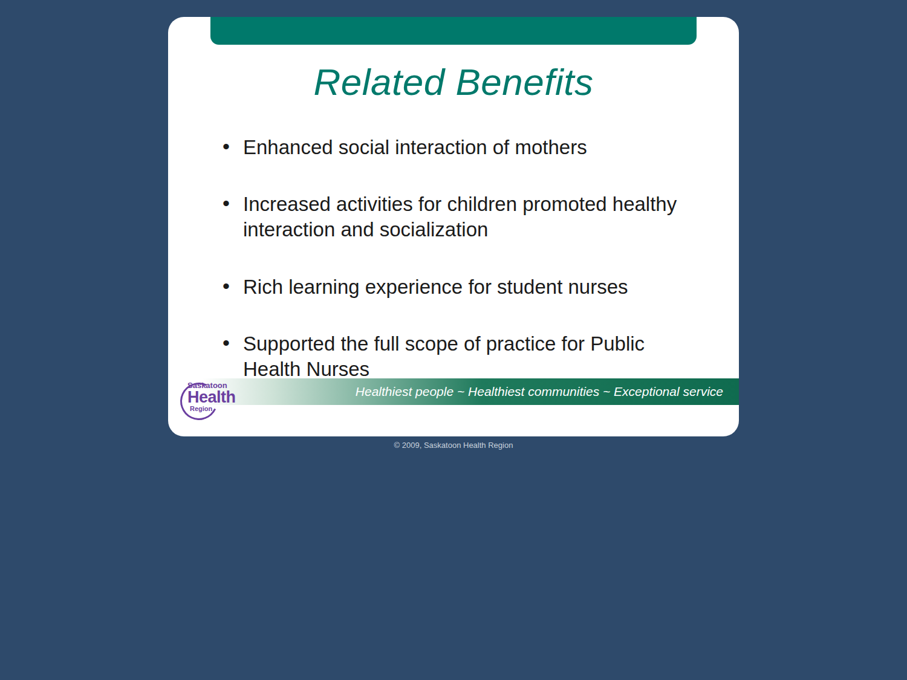Related Benefits
Enhanced social interaction of mothers
Increased activities for children promoted healthy interaction and socialization
Rich learning experience for student nurses
Supported the full scope of practice for Public Health Nurses
Healthiest people ~ Healthiest communities ~ Exceptional service
Saskatoon
Health
Region
© 2009, Saskatoon Health Region